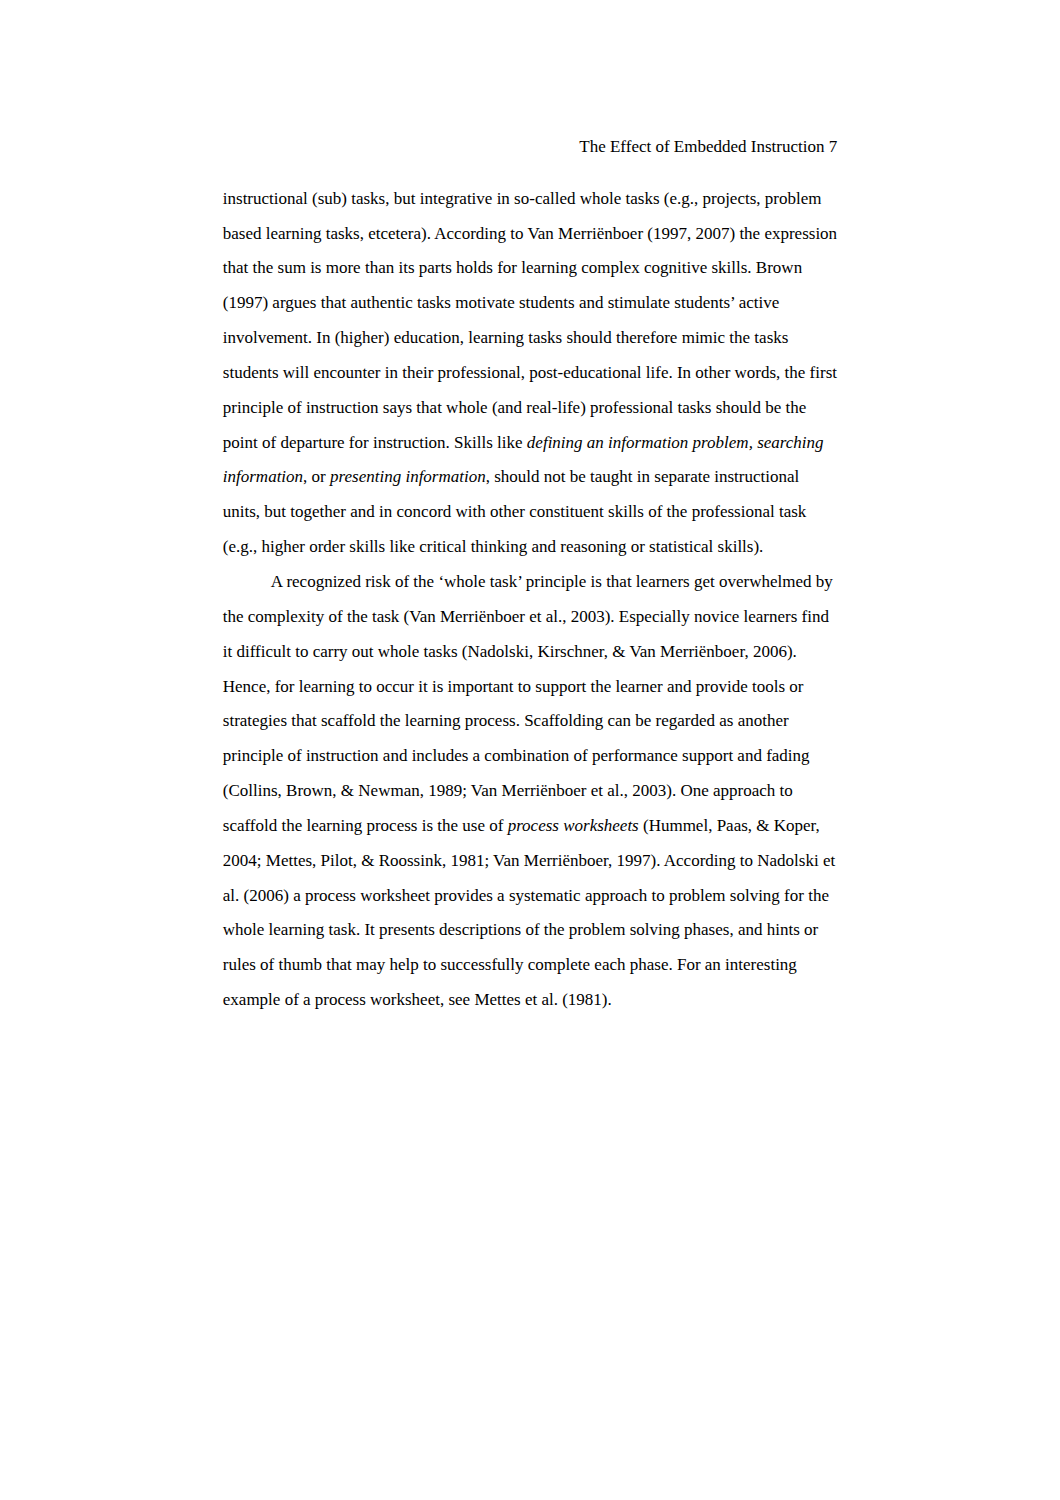The Effect of Embedded Instruction 7
instructional (sub) tasks, but integrative in so-called whole tasks (e.g., projects, problem based learning tasks, etcetera). According to Van Merriënboer (1997, 2007) the expression that the sum is more than its parts holds for learning complex cognitive skills. Brown (1997) argues that authentic tasks motivate students and stimulate students’ active involvement. In (higher) education, learning tasks should therefore mimic the tasks students will encounter in their professional, post-educational life. In other words, the first principle of instruction says that whole (and real-life) professional tasks should be the point of departure for instruction. Skills like defining an information problem, searching information, or presenting information, should not be taught in separate instructional units, but together and in concord with other constituent skills of the professional task (e.g., higher order skills like critical thinking and reasoning or statistical skills).
A recognized risk of the ‘whole task’ principle is that learners get overwhelmed by the complexity of the task (Van Merriënboer et al., 2003). Especially novice learners find it difficult to carry out whole tasks (Nadolski, Kirschner, & Van Merriënboer, 2006). Hence, for learning to occur it is important to support the learner and provide tools or strategies that scaffold the learning process. Scaffolding can be regarded as another principle of instruction and includes a combination of performance support and fading (Collins, Brown, & Newman, 1989; Van Merriënboer et al., 2003). One approach to scaffold the learning process is the use of process worksheets (Hummel, Paas, & Koper, 2004; Mettes, Pilot, & Roossink, 1981; Van Merriënboer, 1997). According to Nadolski et al. (2006) a process worksheet provides a systematic approach to problem solving for the whole learning task. It presents descriptions of the problem solving phases, and hints or rules of thumb that may help to successfully complete each phase. For an interesting example of a process worksheet, see Mettes et al. (1981).